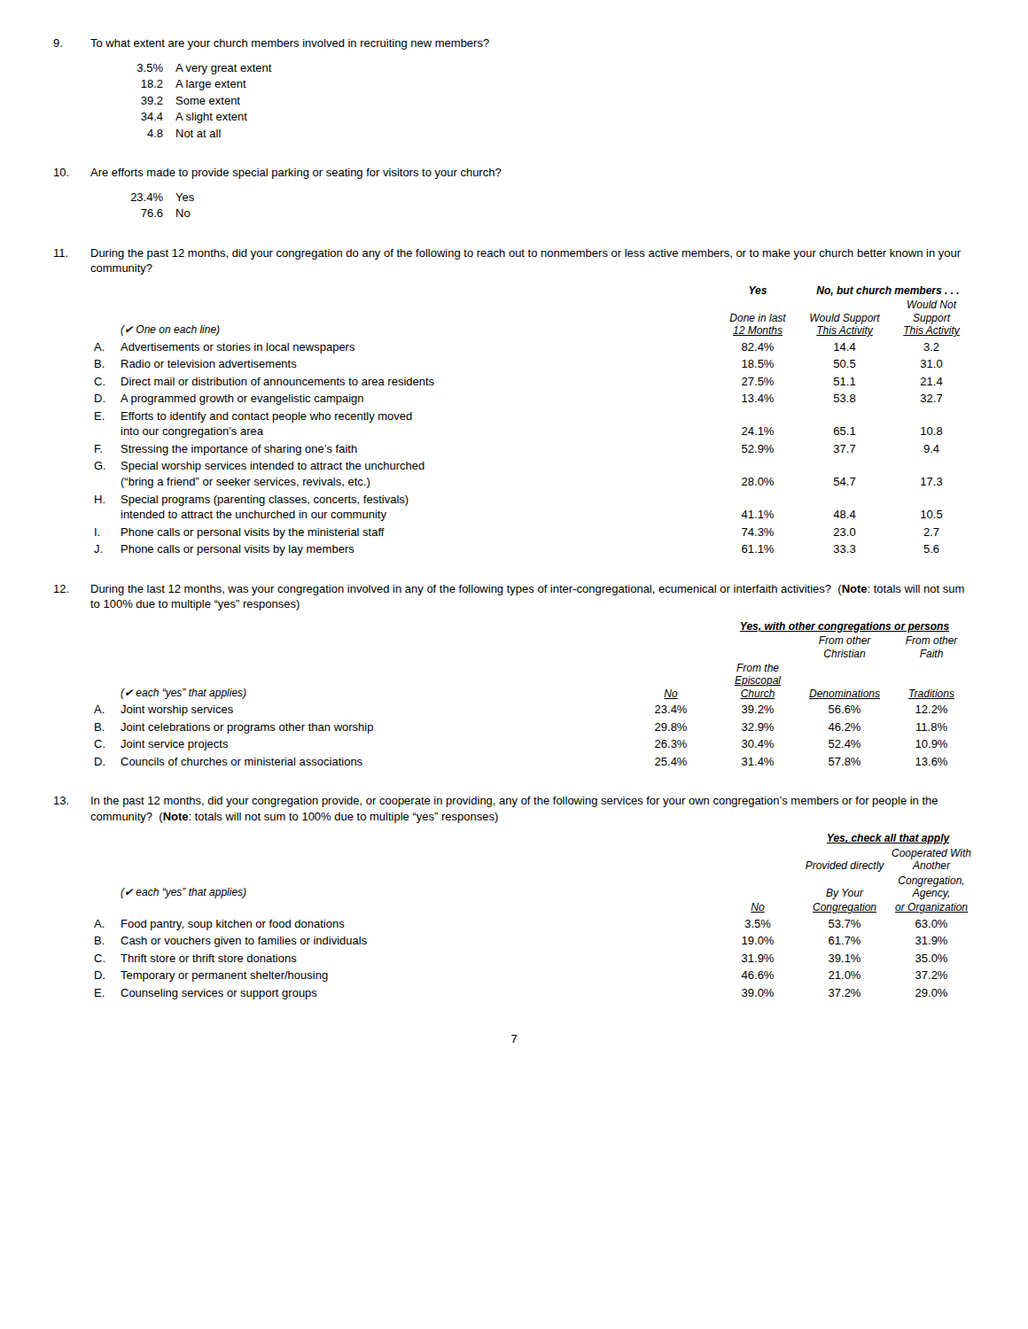9. To what extent are your church members involved in recruiting new members?
| 3.5% | A very great extent |
| 18.2 | A large extent |
| 39.2 | Some extent |
| 34.4 | A slight extent |
| 4.8 | Not at all |
10. Are efforts made to provide special parking or seating for visitors to your church?
| 23.4% | Yes |
| 76.6 | No |
11. During the past 12 months, did your congregation do any of the following to reach out to nonmembers or less active members, or to make your church better known in your community?
| | | Yes | No, but church members . . . |
| | (✔ One on each line) | Done in last 12 Months | Would Support This Activity | Would Not Support This Activity |
| A. | Advertisements or stories in local newspapers | 82.4% | 14.4 | 3.2 |
| B. | Radio or television advertisements | 18.5% | 50.5 | 31.0 |
| C. | Direct mail or distribution of announcements to area residents | 27.5% | 51.1 | 21.4 |
| D. | A programmed growth or evangelistic campaign | 13.4% | 53.8 | 32.7 |
| E. | Efforts to identify and contact people who recently moved into our congregation’s area | 24.1% | 65.1 | 10.8 |
| F. | Stressing the importance of sharing one’s faith | 52.9% | 37.7 | 9.4 |
| G. | Special worship services intended to attract the unchurched (“bring a friend” or seeker services, revivals, etc.) | 28.0% | 54.7 | 17.3 |
| H. | Special programs (parenting classes, concerts, festivals) intended to attract the unchurched in our community | 41.1% | 48.4 | 10.5 |
| I. | Phone calls or personal visits by the ministerial staff | 74.3% | 23.0 | 2.7 |
| J. | Phone calls or personal visits by lay members | 61.1% | 33.3 | 5.6 |
12. During the last 12 months, was your congregation involved in any of the following types of inter-congregational, ecumenical or interfaith activities? (Note: totals will not sum to 100% due to multiple “yes” responses)
| | | | Yes, with other congregations or persons |
| | | | | From other Christian | From other Faith |
| | (✔ each “yes” that applies) | No | From the Episcopal Church | Denominations | Traditions |
| A. | Joint worship services | 23.4% | 39.2% | 56.6% | 12.2% |
| B. | Joint celebrations or programs other than worship | 29.8% | 32.9% | 46.2% | 11.8% |
| C. | Joint service projects | 26.3% | 30.4% | 52.4% | 10.9% |
| D. | Councils of churches or ministerial associations | 25.4% | 31.4% | 57.8% | 13.6% |
13. In the past 12 months, did your congregation provide, or cooperate in providing, any of the following services for your own congregation’s members or for people in the community? (Note: totals will not sum to 100% due to multiple “yes” responses)
| | | | Yes, check all that apply |
| | | | Provided directly | Cooperated With Another |
| | (✔ each “yes” that applies) | | By Your | Congregation, Agency, |
| | | No | Congregation | or Organization |
| A. | Food pantry, soup kitchen or food donations | 3.5% | 53.7% | 63.0% |
| B. | Cash or vouchers given to families or individuals | 19.0% | 61.7% | 31.9% |
| C. | Thrift store or thrift store donations | 31.9% | 39.1% | 35.0% |
| D. | Temporary or permanent shelter/housing | 46.6% | 21.0% | 37.2% |
| E. | Counseling services or support groups | 39.0% | 37.2% | 29.0% |
7